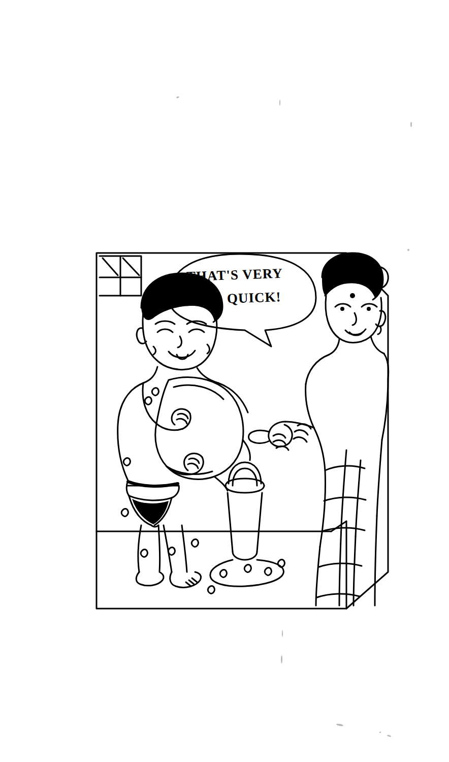THAT'S VERY QUICK!